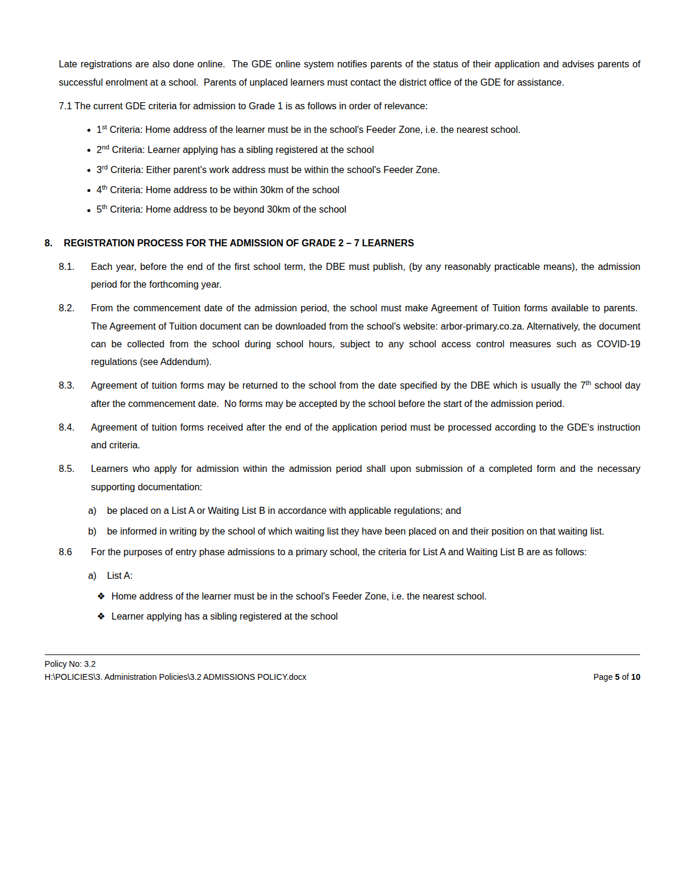Late registrations are also done online. The GDE online system notifies parents of the status of their application and advises parents of successful enrolment at a school. Parents of unplaced learners must contact the district office of the GDE for assistance.
7.1 The current GDE criteria for admission to Grade 1 is as follows in order of relevance:
1st Criteria: Home address of the learner must be in the school's Feeder Zone, i.e. the nearest school.
2nd Criteria: Learner applying has a sibling registered at the school
3rd Criteria: Either parent's work address must be within the school's Feeder Zone.
4th Criteria: Home address to be within 30km of the school
5th Criteria: Home address to be beyond 30km of the school
8. REGISTRATION PROCESS FOR THE ADMISSION OF GRADE 2 – 7 LEARNERS
8.1. Each year, before the end of the first school term, the DBE must publish, (by any reasonably practicable means), the admission period for the forthcoming year.
8.2. From the commencement date of the admission period, the school must make Agreement of Tuition forms available to parents. The Agreement of Tuition document can be downloaded from the school's website: arbor-primary.co.za. Alternatively, the document can be collected from the school during school hours, subject to any school access control measures such as COVID-19 regulations (see Addendum).
8.3. Agreement of tuition forms may be returned to the school from the date specified by the DBE which is usually the 7th school day after the commencement date. No forms may be accepted by the school before the start of the admission period.
8.4. Agreement of tuition forms received after the end of the application period must be processed according to the GDE's instruction and criteria.
8.5. Learners who apply for admission within the admission period shall upon submission of a completed form and the necessary supporting documentation:
a) be placed on a List A or Waiting List B in accordance with applicable regulations; and
b) be informed in writing by the school of which waiting list they have been placed on and their position on that waiting list.
8.6 For the purposes of entry phase admissions to a primary school, the criteria for List A and Waiting List B are as follows:
a) List A:
Home address of the learner must be in the school's Feeder Zone, i.e. the nearest school.
Learner applying has a sibling registered at the school
Policy No: 3.2
H:\POLICIES\3. Administration Policies\3.2 ADMISSIONS POLICY.docx
Page 5 of 10